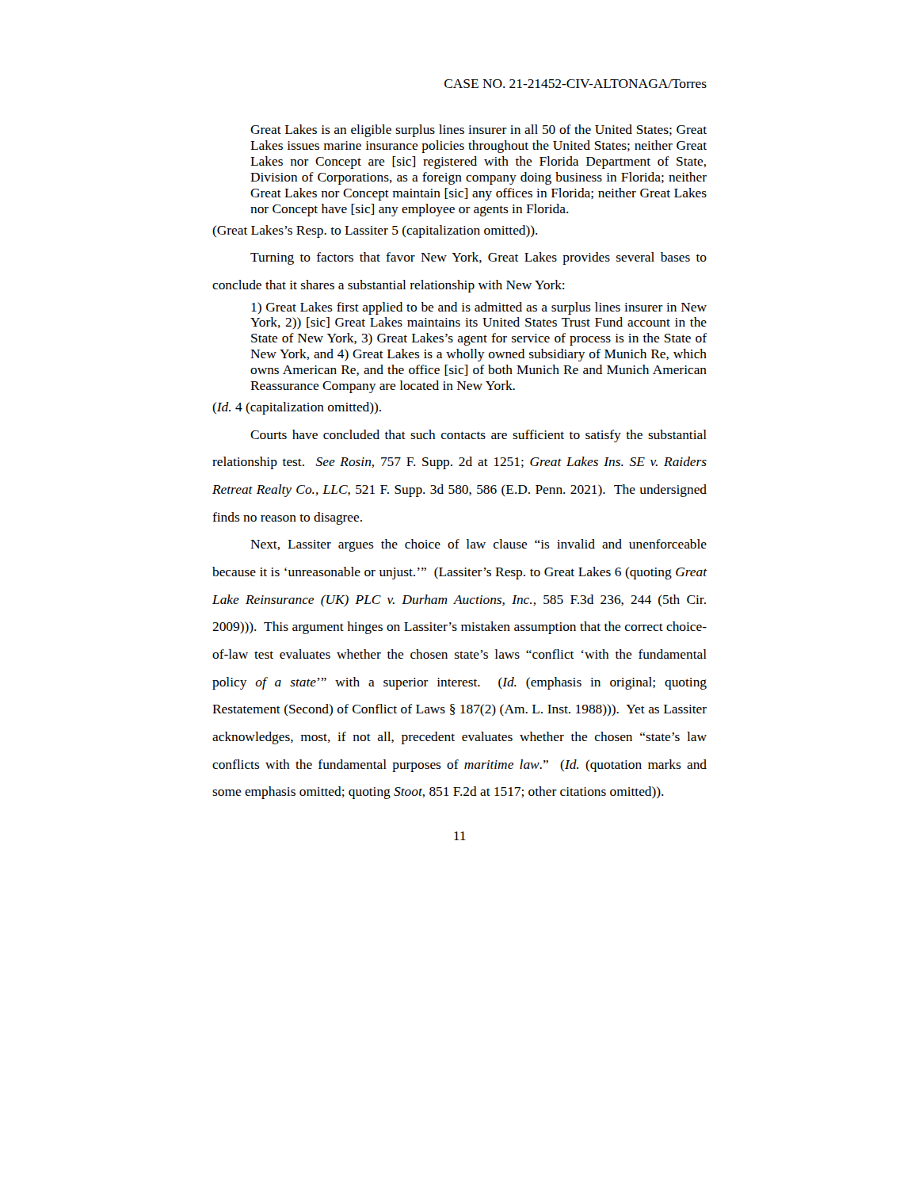CASE NO. 21-21452-CIV-ALTONAGA/Torres
Great Lakes is an eligible surplus lines insurer in all 50 of the United States; Great Lakes issues marine insurance policies throughout the United States; neither Great Lakes nor Concept are [sic] registered with the Florida Department of State, Division of Corporations, as a foreign company doing business in Florida; neither Great Lakes nor Concept maintain [sic] any offices in Florida; neither Great Lakes nor Concept have [sic] any employee or agents in Florida.
(Great Lakes’s Resp. to Lassiter 5 (capitalization omitted)).
Turning to factors that favor New York, Great Lakes provides several bases to conclude that it shares a substantial relationship with New York:
1) Great Lakes first applied to be and is admitted as a surplus lines insurer in New York, 2)) [sic] Great Lakes maintains its United States Trust Fund account in the State of New York, 3) Great Lakes’s agent for service of process is in the State of New York, and 4) Great Lakes is a wholly owned subsidiary of Munich Re, which owns American Re, and the office [sic] of both Munich Re and Munich American Reassurance Company are located in New York.
(Id. 4 (capitalization omitted)).
Courts have concluded that such contacts are sufficient to satisfy the substantial relationship test. See Rosin, 757 F. Supp. 2d at 1251; Great Lakes Ins. SE v. Raiders Retreat Realty Co., LLC, 521 F. Supp. 3d 580, 586 (E.D. Penn. 2021). The undersigned finds no reason to disagree.
Next, Lassiter argues the choice of law clause “is invalid and unenforceable because it is ‘unreasonable or unjust.’” (Lassiter’s Resp. to Great Lakes 6 (quoting Great Lake Reinsurance (UK) PLC v. Durham Auctions, Inc., 585 F.3d 236, 244 (5th Cir. 2009))). This argument hinges on Lassiter’s mistaken assumption that the correct choice-of-law test evaluates whether the chosen state’s laws “conflict ‘with the fundamental policy of a state’” with a superior interest. (Id. (emphasis in original; quoting Restatement (Second) of Conflict of Laws § 187(2) (Am. L. Inst. 1988))). Yet as Lassiter acknowledges, most, if not all, precedent evaluates whether the chosen “state’s law conflicts with the fundamental purposes of maritime law.” (Id. (quotation marks and some emphasis omitted; quoting Stoot, 851 F.2d at 1517; other citations omitted)).
11